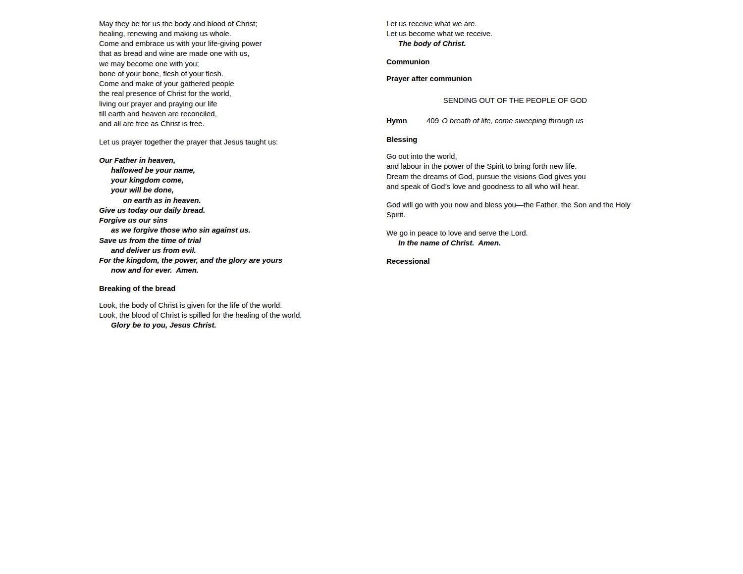May they be for us the body and blood of Christ;
healing, renewing and making us whole.
Come and embrace us with your life-giving power
that as bread and wine are made one with us,
we may become one with you;
bone of your bone, flesh of your flesh.
Come and make of your gathered people
the real presence of Christ for the world,
living our prayer and praying our life
till earth and heaven are reconciled,
and all are free as Christ is free.
Let us prayer together the prayer that Jesus taught us:
Our Father in heaven,
hallowed be your name, your kingdom come, your will be done, on earth as in heaven. Give us today our daily bread.
Forgive us our sins
as we forgive those who sin against us. Save us from the time of trial
and deliver us from evil. For the kingdom, the power, and the glory are yours
now and for ever. Amen.
Breaking of the bread
Look, the body of Christ is given for the life of the world.
Look, the blood of Christ is spilled for the healing of the world.
Glory be to you, Jesus Christ.
Let us receive what we are.
Let us become what we receive.
The body of Christ.
Communion
Prayer after communion
SENDING OUT OF THE PEOPLE OF GOD
Hymn 409 O breath of life, come sweeping through us
Blessing
Go out into the world,
and labour in the power of the Spirit to bring forth new life.
Dream the dreams of God, pursue the visions God gives you
and speak of God’s love and goodness to all who will hear.
God will go with you now and bless you—the Father, the Son and the Holy Spirit.
We go in peace to love and serve the Lord.
In the name of Christ. Amen.
Recessional